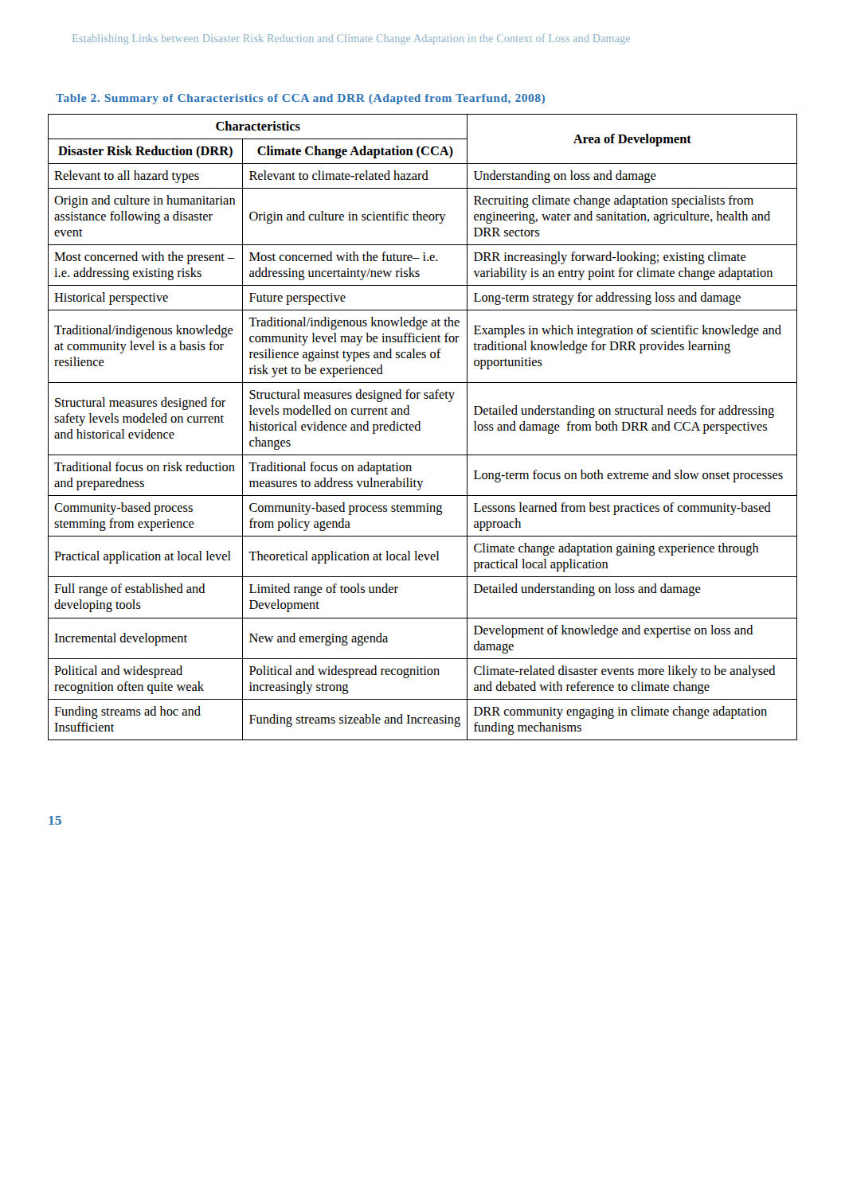Establishing Links between Disaster Risk Reduction and Climate Change Adaptation in the Context of Loss and Damage
Table 2. Summary of Characteristics of CCA and DRR (Adapted from Tearfund, 2008)
| Characteristics | Area of Development |
| --- | --- |
| Disaster Risk Reduction (DRR) | Climate Change Adaptation (CCA) |
| Relevant to all hazard types | Relevant to climate-related hazard | Understanding on loss and damage |
| Origin and culture in humanitarian assistance following a disaster event | Origin and culture in scientific theory | Recruiting climate change adaptation specialists from engineering, water and sanitation, agriculture, health and DRR sectors |
| Most concerned with the present – i.e. addressing existing risks | Most concerned with the future– i.e. addressing uncertainty/new risks | DRR increasingly forward-looking; existing climate variability is an entry point for climate change adaptation |
| Historical perspective | Future perspective | Long-term strategy for addressing loss and damage |
| Traditional/indigenous knowledge at community level is a basis for resilience | Traditional/indigenous knowledge at the community level may be insufficient for resilience against types and scales of risk yet to be experienced | Examples in which integration of scientific knowledge and traditional knowledge for DRR provides learning opportunities |
| Structural measures designed for safety levels modeled on current and historical evidence | Structural measures designed for safety levels modelled on current and historical evidence and predicted changes | Detailed understanding on structural needs for addressing loss and damage from both DRR and CCA perspectives |
| Traditional focus on risk reduction and preparedness | Traditional focus on adaptation measures to address vulnerability | Long-term focus on both extreme and slow onset processes |
| Community-based process stemming from experience | Community-based process stemming from policy agenda | Lessons learned from best practices of community-based approach |
| Practical application at local level | Theoretical application at local level | Climate change adaptation gaining experience through practical local application |
| Full range of established and developing tools | Limited range of tools under Development | Detailed understanding on loss and damage |
| Incremental development | New and emerging agenda | Development of knowledge and expertise on loss and damage |
| Political and widespread recognition often quite weak | Political and widespread recognition increasingly strong | Climate-related disaster events more likely to be analysed and debated with reference to climate change |
| Funding streams ad hoc and Insufficient | Funding streams sizeable and Increasing | DRR community engaging in climate change adaptation funding mechanisms |
15